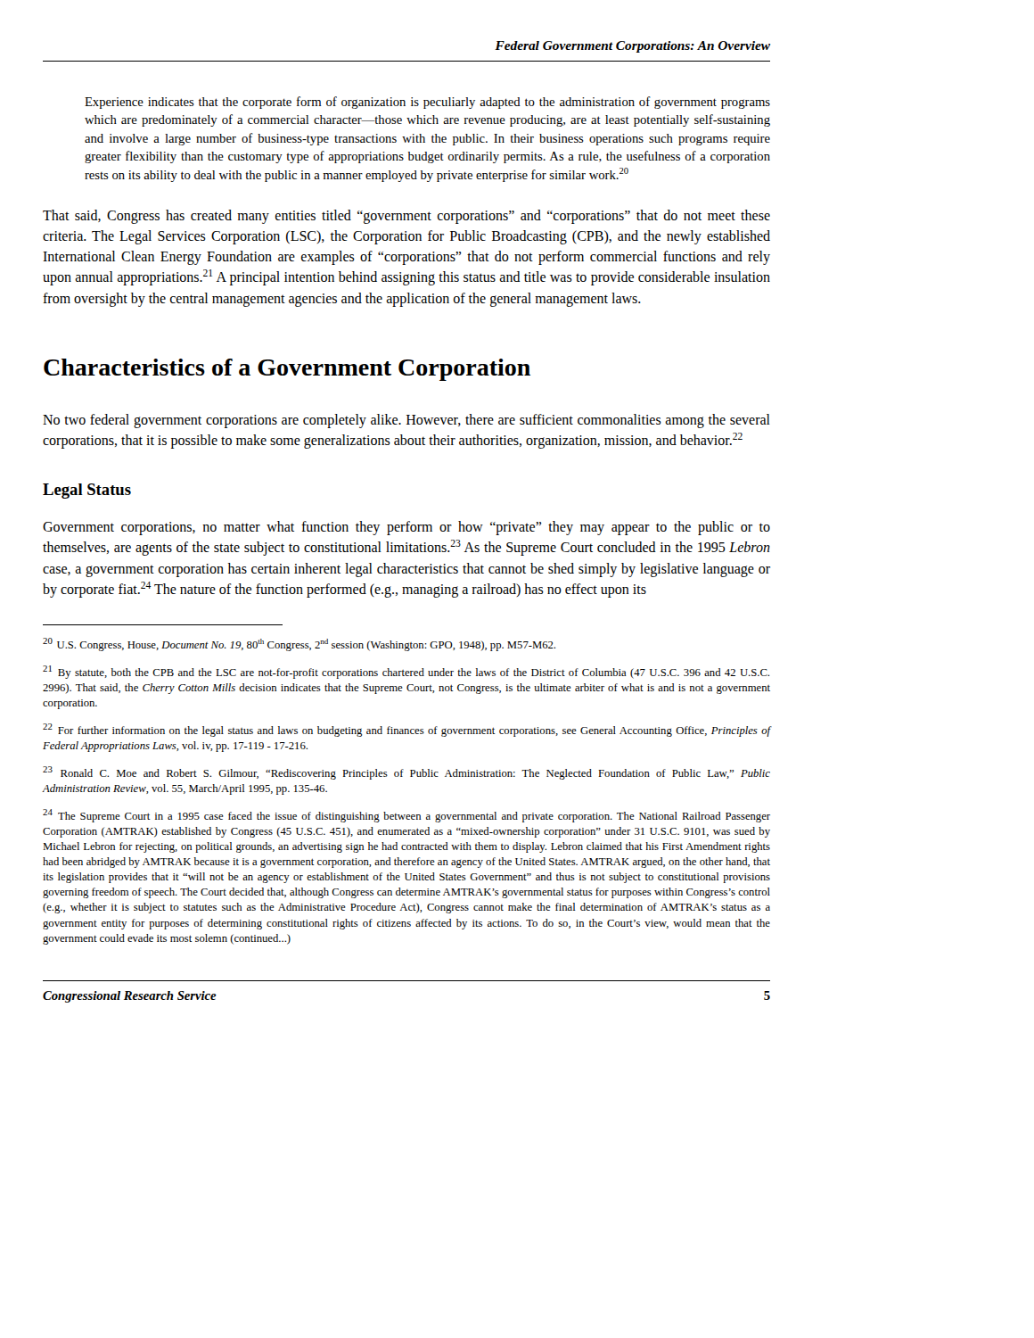Federal Government Corporations: An Overview
Experience indicates that the corporate form of organization is peculiarly adapted to the administration of government programs which are predominately of a commercial character—those which are revenue producing, are at least potentially self-sustaining and involve a large number of business-type transactions with the public. In their business operations such programs require greater flexibility than the customary type of appropriations budget ordinarily permits. As a rule, the usefulness of a corporation rests on its ability to deal with the public in a manner employed by private enterprise for similar work.20
That said, Congress has created many entities titled “government corporations” and “corporations” that do not meet these criteria. The Legal Services Corporation (LSC), the Corporation for Public Broadcasting (CPB), and the newly established International Clean Energy Foundation are examples of “corporations” that do not perform commercial functions and rely upon annual appropriations.21 A principal intention behind assigning this status and title was to provide considerable insulation from oversight by the central management agencies and the application of the general management laws.
Characteristics of a Government Corporation
No two federal government corporations are completely alike. However, there are sufficient commonalities among the several corporations, that it is possible to make some generalizations about their authorities, organization, mission, and behavior.22
Legal Status
Government corporations, no matter what function they perform or how “private” they may appear to the public or to themselves, are agents of the state subject to constitutional limitations.23 As the Supreme Court concluded in the 1995 Lebron case, a government corporation has certain inherent legal characteristics that cannot be shed simply by legislative language or by corporate fiat.24 The nature of the function performed (e.g., managing a railroad) has no effect upon its
20 U.S. Congress, House, Document No. 19, 80th Congress, 2nd session (Washington: GPO, 1948), pp. M57-M62.
21 By statute, both the CPB and the LSC are not-for-profit corporations chartered under the laws of the District of Columbia (47 U.S.C. 396 and 42 U.S.C. 2996). That said, the Cherry Cotton Mills decision indicates that the Supreme Court, not Congress, is the ultimate arbiter of what is and is not a government corporation.
22 For further information on the legal status and laws on budgeting and finances of government corporations, see General Accounting Office, Principles of Federal Appropriations Laws, vol. iv, pp. 17-119 - 17-216.
23 Ronald C. Moe and Robert S. Gilmour, “Rediscovering Principles of Public Administration: The Neglected Foundation of Public Law,” Public Administration Review, vol. 55, March/April 1995, pp. 135-46.
24 The Supreme Court in a 1995 case faced the issue of distinguishing between a governmental and private corporation. The National Railroad Passenger Corporation (AMTRAK) established by Congress (45 U.S.C. 451), and enumerated as a “mixed-ownership corporation” under 31 U.S.C. 9101, was sued by Michael Lebron for rejecting, on political grounds, an advertising sign he had contracted with them to display. Lebron claimed that his First Amendment rights had been abridged by AMTRAK because it is a government corporation, and therefore an agency of the United States. AMTRAK argued, on the other hand, that its legislation provides that it “will not be an agency or establishment of the United States Government” and thus is not subject to constitutional provisions governing freedom of speech. The Court decided that, although Congress can determine AMTRAK’s governmental status for purposes within Congress’s control (e.g., whether it is subject to statutes such as the Administrative Procedure Act), Congress cannot make the final determination of AMTRAK’s status as a government entity for purposes of determining constitutional rights of citizens affected by its actions. To do so, in the Court’s view, would mean that the government could evade its most solemn (continued...)
Congressional Research Service 5